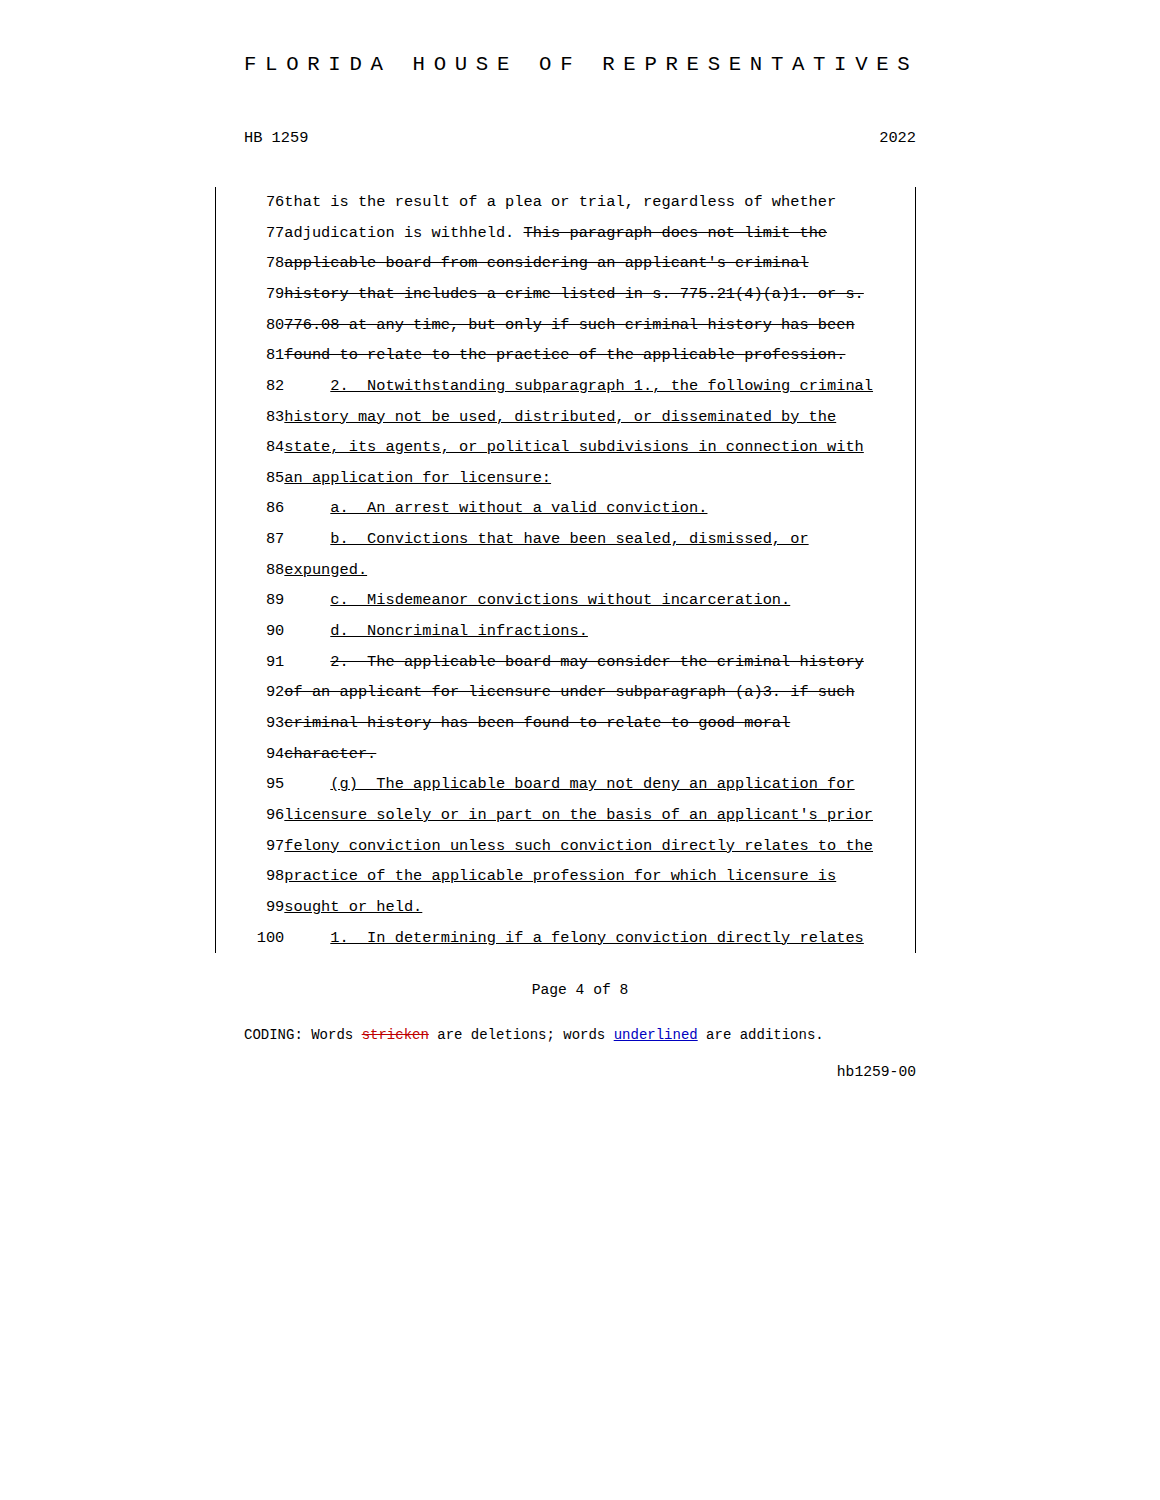FLORIDA HOUSE OF REPRESENTATIVES
HB 1259 2022
| 76 | that is the result of a plea or trial, regardless of whether |
| 77 | adjudication is withheld. This paragraph does not limit the |
| 78 | applicable board from considering an applicant's criminal |
| 79 | history that includes a crime listed in s. 775.21(4)(a)1. or s. |
| 80 | 776.08 at any time, but only if such criminal history has been |
| 81 | found to relate to the practice of the applicable profession. |
| 82 | 2. Notwithstanding subparagraph 1., the following criminal |
| 83 | history may not be used, distributed, or disseminated by the |
| 84 | state, its agents, or political subdivisions in connection with |
| 85 | an application for licensure: |
| 86 | a. An arrest without a valid conviction. |
| 87 | b. Convictions that have been sealed, dismissed, or |
| 88 | expunged. |
| 89 | c. Misdemeanor convictions without incarceration. |
| 90 | d. Noncriminal infractions. |
| 91 | 2. The applicable board may consider the criminal history |
| 92 | of an applicant for licensure under subparagraph (a)3. if such |
| 93 | criminal history has been found to relate to good moral |
| 94 | character. |
| 95 | (g) The applicable board may not deny an application for |
| 96 | licensure solely or in part on the basis of an applicant's prior |
| 97 | felony conviction unless such conviction directly relates to the |
| 98 | practice of the applicable profession for which licensure is |
| 99 | sought or held. |
| 100 | 1. In determining if a felony conviction directly relates |
Page 4 of 8
CODING: Words stricken are deletions; words underlined are additions.
hb1259-00